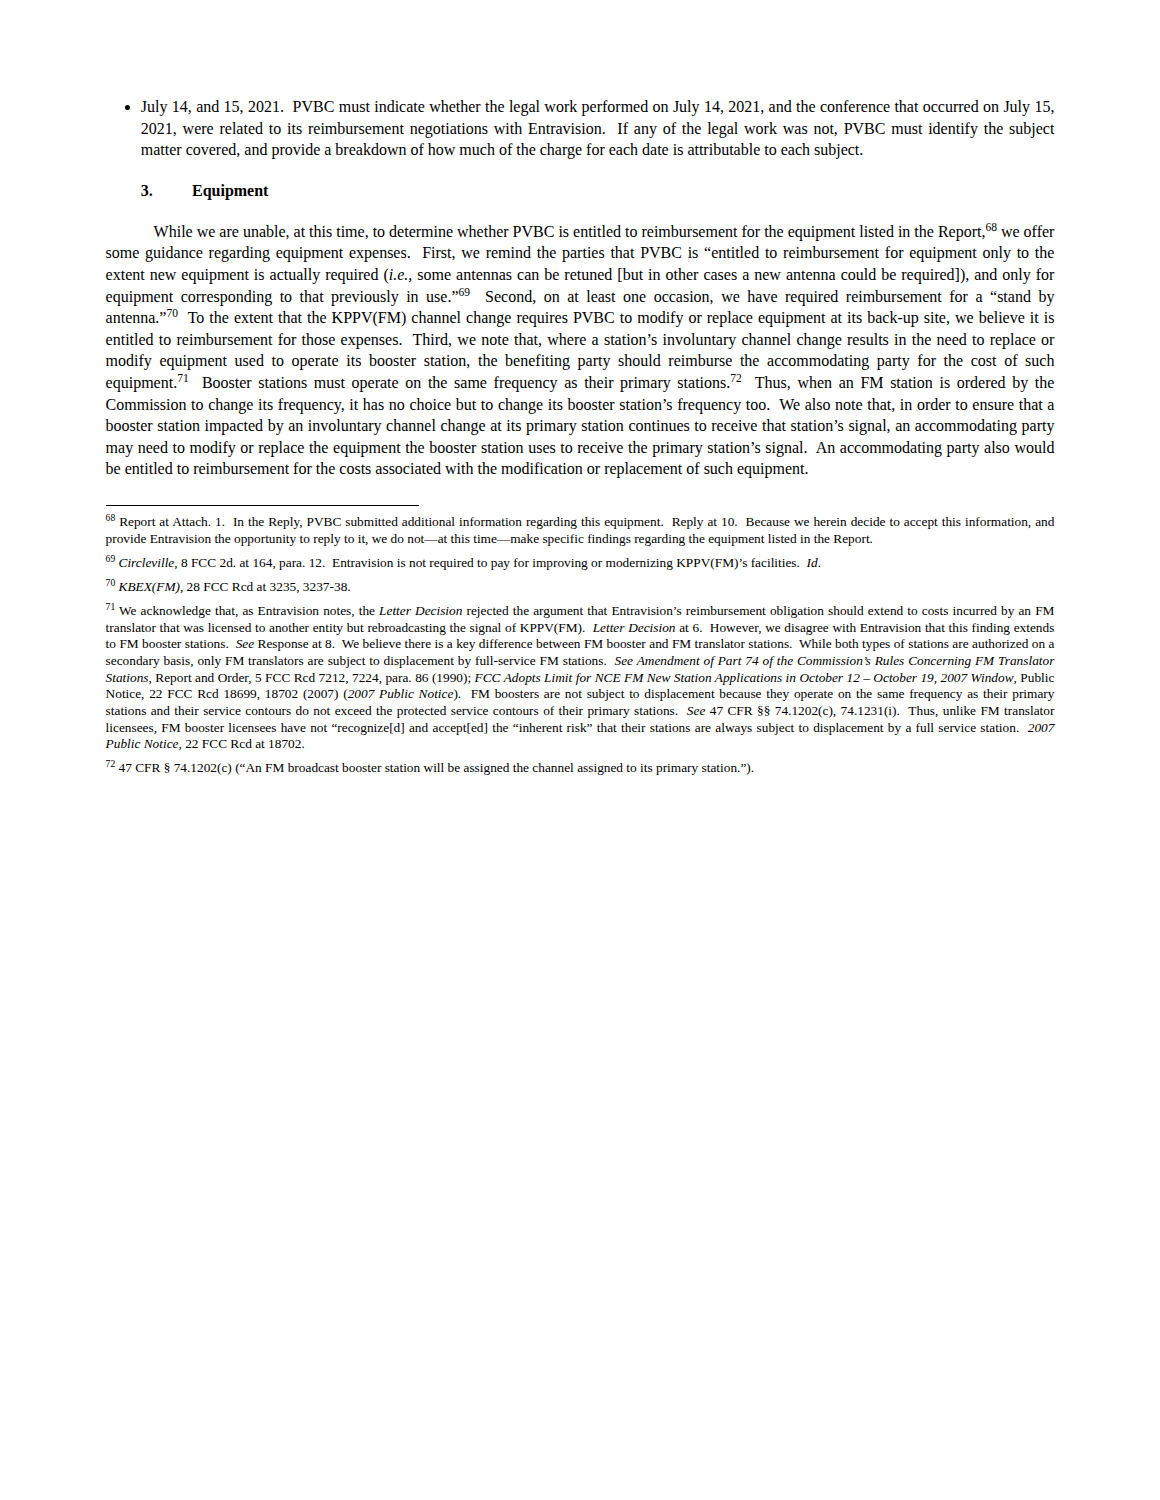July 14, and 15, 2021. PVBC must indicate whether the legal work performed on July 14, 2021, and the conference that occurred on July 15, 2021, were related to its reimbursement negotiations with Entravision. If any of the legal work was not, PVBC must identify the subject matter covered, and provide a breakdown of how much of the charge for each date is attributable to each subject.
3. Equipment
While we are unable, at this time, to determine whether PVBC is entitled to reimbursement for the equipment listed in the Report,68 we offer some guidance regarding equipment expenses. First, we remind the parties that PVBC is “entitled to reimbursement for equipment only to the extent new equipment is actually required (i.e., some antennas can be retuned [but in other cases a new antenna could be required]), and only for equipment corresponding to that previously in use.”69 Second, on at least one occasion, we have required reimbursement for a “stand by antenna.”70 To the extent that the KPPV(FM) channel change requires PVBC to modify or replace equipment at its back-up site, we believe it is entitled to reimbursement for those expenses. Third, we note that, where a station’s involuntary channel change results in the need to replace or modify equipment used to operate its booster station, the benefiting party should reimburse the accommodating party for the cost of such equipment.71 Booster stations must operate on the same frequency as their primary stations.72 Thus, when an FM station is ordered by the Commission to change its frequency, it has no choice but to change its booster station’s frequency too. We also note that, in order to ensure that a booster station impacted by an involuntary channel change at its primary station continues to receive that station’s signal, an accommodating party may need to modify or replace the equipment the booster station uses to receive the primary station’s signal. An accommodating party also would be entitled to reimbursement for the costs associated with the modification or replacement of such equipment.
68 Report at Attach. 1. In the Reply, PVBC submitted additional information regarding this equipment. Reply at 10. Because we herein decide to accept this information, and provide Entravision the opportunity to reply to it, we do not—at this time—make specific findings regarding the equipment listed in the Report.
69 Circleville, 8 FCC 2d. at 164, para. 12. Entravision is not required to pay for improving or modernizing KPPV(FM)’s facilities. Id.
70 KBEX(FM), 28 FCC Rcd at 3235, 3237-38.
71 We acknowledge that, as Entravision notes, the Letter Decision rejected the argument that Entravision’s reimbursement obligation should extend to costs incurred by an FM translator that was licensed to another entity but rebroadcasting the signal of KPPV(FM). Letter Decision at 6. However, we disagree with Entravision that this finding extends to FM booster stations. See Response at 8. We believe there is a key difference between FM booster and FM translator stations. While both types of stations are authorized on a secondary basis, only FM translators are subject to displacement by full-service FM stations. See Amendment of Part 74 of the Commission’s Rules Concerning FM Translator Stations, Report and Order, 5 FCC Rcd 7212, 7224, para. 86 (1990); FCC Adopts Limit for NCE FM New Station Applications in October 12 – October 19, 2007 Window, Public Notice, 22 FCC Rcd 18699, 18702 (2007) (2007 Public Notice). FM boosters are not subject to displacement because they operate on the same frequency as their primary stations and their service contours do not exceed the protected service contours of their primary stations. See 47 CFR §§ 74.1202(c), 74.1231(i). Thus, unlike FM translator licensees, FM booster licensees have not “recognize[d] and accept[ed] the “inherent risk” that their stations are always subject to displacement by a full service station. 2007 Public Notice, 22 FCC Rcd at 18702.
72 47 CFR § 74.1202(c) (“An FM broadcast booster station will be assigned the channel assigned to its primary station.”).